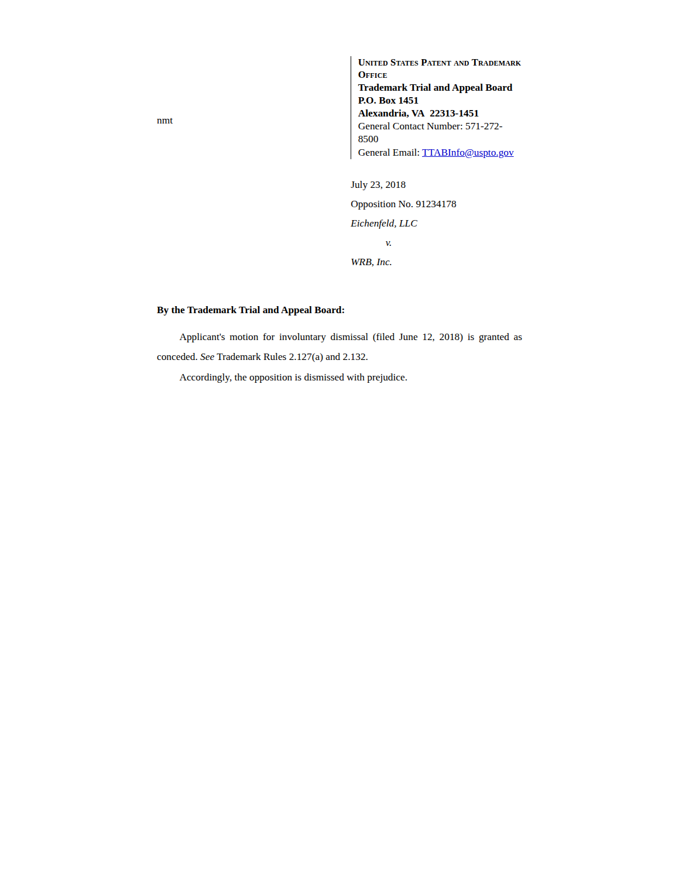United States Patent and Trademark Office
Trademark Trial and Appeal Board
P.O. Box 1451
Alexandria, VA 22313-1451
General Contact Number: 571-272-8500
General Email: TTABInfo@uspto.gov
nmt
July 23, 2018
Opposition No. 91234178
Eichenfeld, LLC
v.
WRB, Inc.
By the Trademark Trial and Appeal Board:
Applicant's motion for involuntary dismissal (filed June 12, 2018) is granted as conceded. See Trademark Rules 2.127(a) and 2.132.
Accordingly, the opposition is dismissed with prejudice.